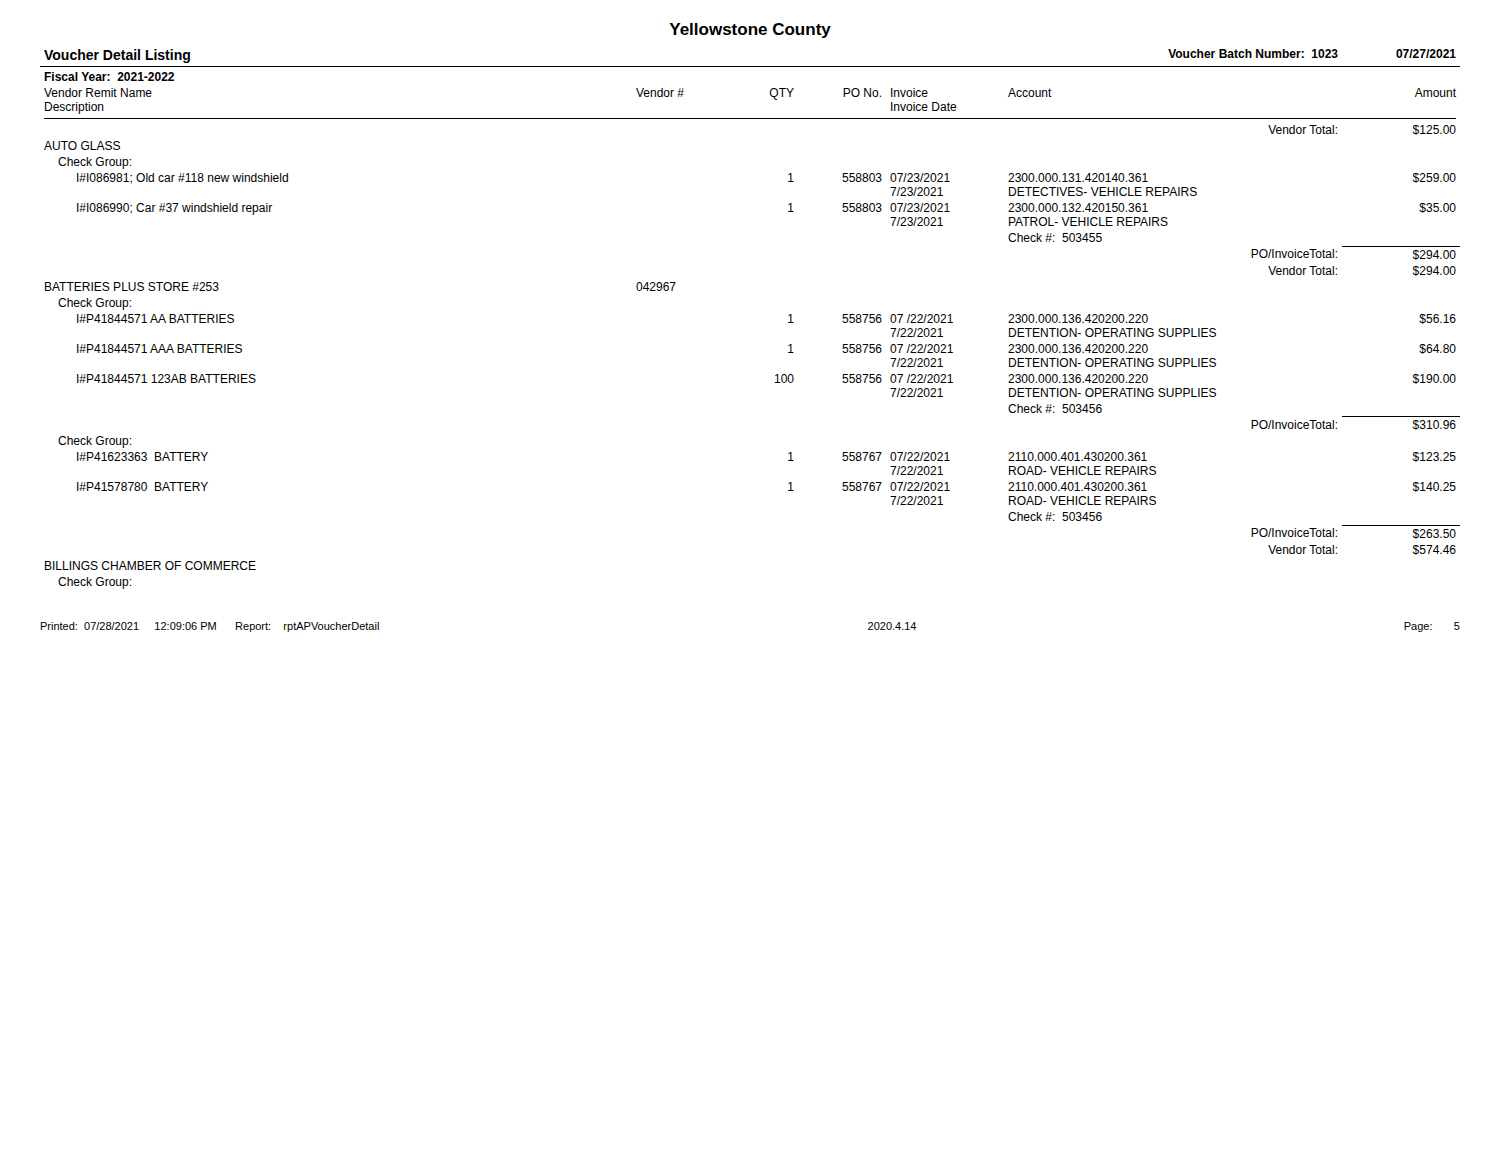Yellowstone County
| Voucher Detail Listing | | | | Voucher Batch Number: 1023 | 07/27/2021 |
| Fiscal Year: 2021-2022 |
| Vendor Remit Name Description | Vendor # | QTY | PO No. | Invoice Invoice Date | Account | Amount |
| | Vendor Total: | $125.00 |
| AUTO GLASS |
| Check Group: |
| I#I086981; Old car #118 new windshield | | 1 | 558803 | 07/23/2021 7/23/2021 | 2300.000.131.420140.361 DETECTIVES- VEHICLE REPAIRS | $259.00 |
| I#I086990; Car #37 windshield repair | | 1 | 558803 | 07/23/2021 7/23/2021 | 2300.000.132.420150.361 PATROL- VEHICLE REPAIRS | $35.00 |
| | Check #: 503455 | |
| | PO/InvoiceTotal: | $294.00 |
| | Vendor Total: | $294.00 |
| BATTERIES PLUS STORE #253 | 042967 | |
| Check Group: |
| I#P41844571 AA BATTERIES | | 1 | 558756 | 07 /22/2021 7/22/2021 | 2300.000.136.420200.220 DETENTION- OPERATING SUPPLIES | $56.16 |
| I#P41844571 AAA BATTERIES | | 1 | 558756 | 07 /22/2021 7/22/2021 | 2300.000.136.420200.220 DETENTION- OPERATING SUPPLIES | $64.80 |
| I#P41844571 123AB BATTERIES | | 100 | 558756 | 07 /22/2021 7/22/2021 | 2300.000.136.420200.220 DETENTION- OPERATING SUPPLIES | $190.00 |
| | Check #: 503456 | |
| | PO/InvoiceTotal: | $310.96 |
| Check Group: |
| I#P41623363 BATTERY | | 1 | 558767 | 07/22/2021 7/22/2021 | 2110.000.401.430200.361 ROAD- VEHICLE REPAIRS | $123.25 |
| I#P41578780 BATTERY | | 1 | 558767 | 07/22/2021 7/22/2021 | 2110.000.401.430200.361 ROAD- VEHICLE REPAIRS | $140.25 |
| | Check #: 503456 | |
| | PO/InvoiceTotal: | $263.50 |
| | Vendor Total: | $574.46 |
| BILLINGS CHAMBER OF COMMERCE |
| Check Group: |
| Printed: 07/28/2021 12:09:06 PM Report: rptAPVoucherDetail | 2020.4.14 | Page: 5 |